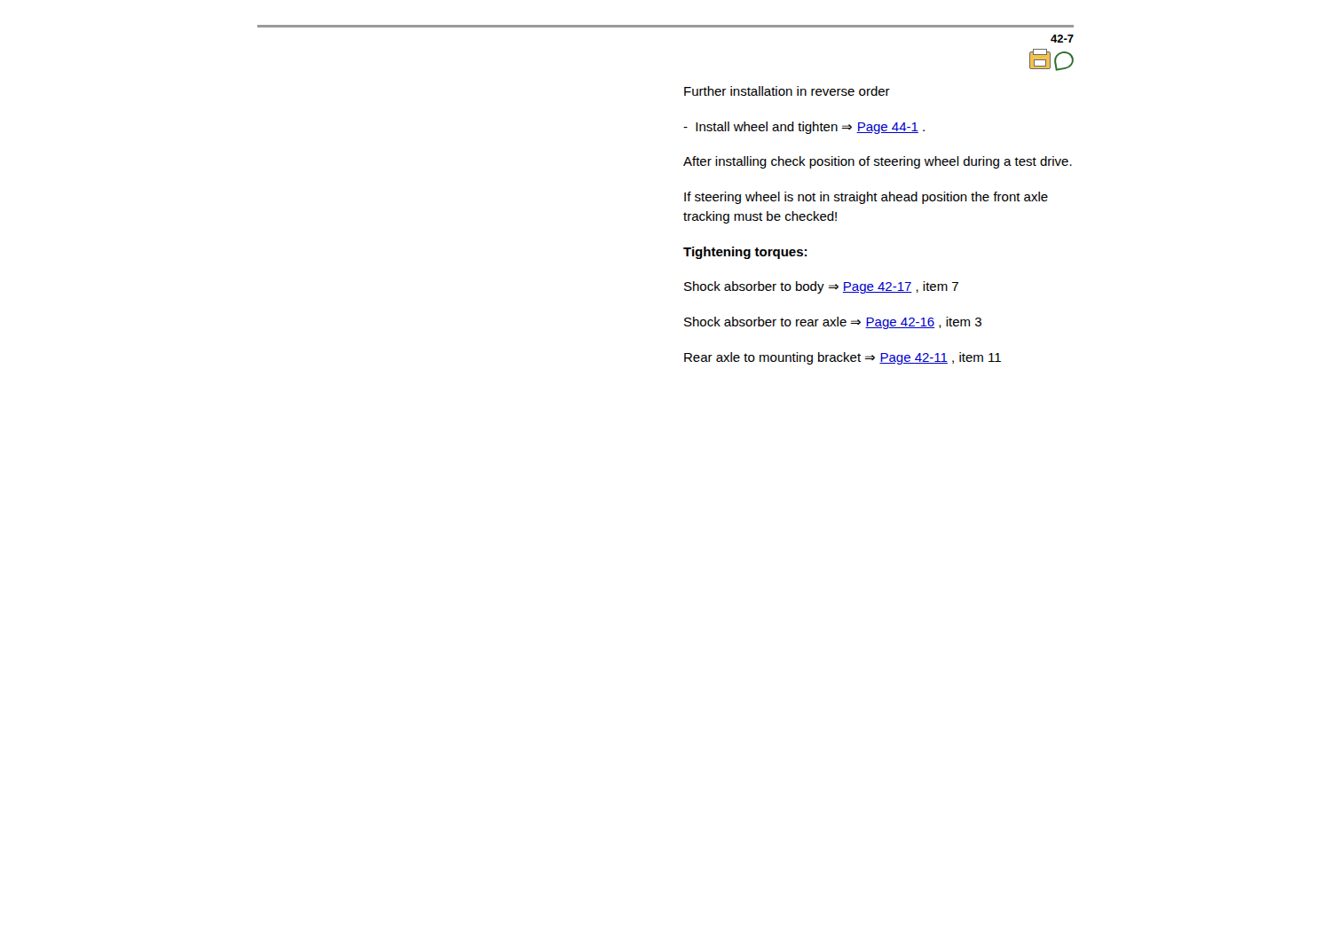42-7
Further installation in reverse order
- Install wheel and tighten ⇒ Page 44-1 .
After installing check position of steering wheel during a test drive.
If steering wheel is not in straight ahead position the front axle tracking must be checked!
Tightening torques:
Shock absorber to body ⇒ Page 42-17 , item 7
Shock absorber to rear axle ⇒ Page 42-16 , item 3
Rear axle to mounting bracket ⇒ Page 42-11 , item 11